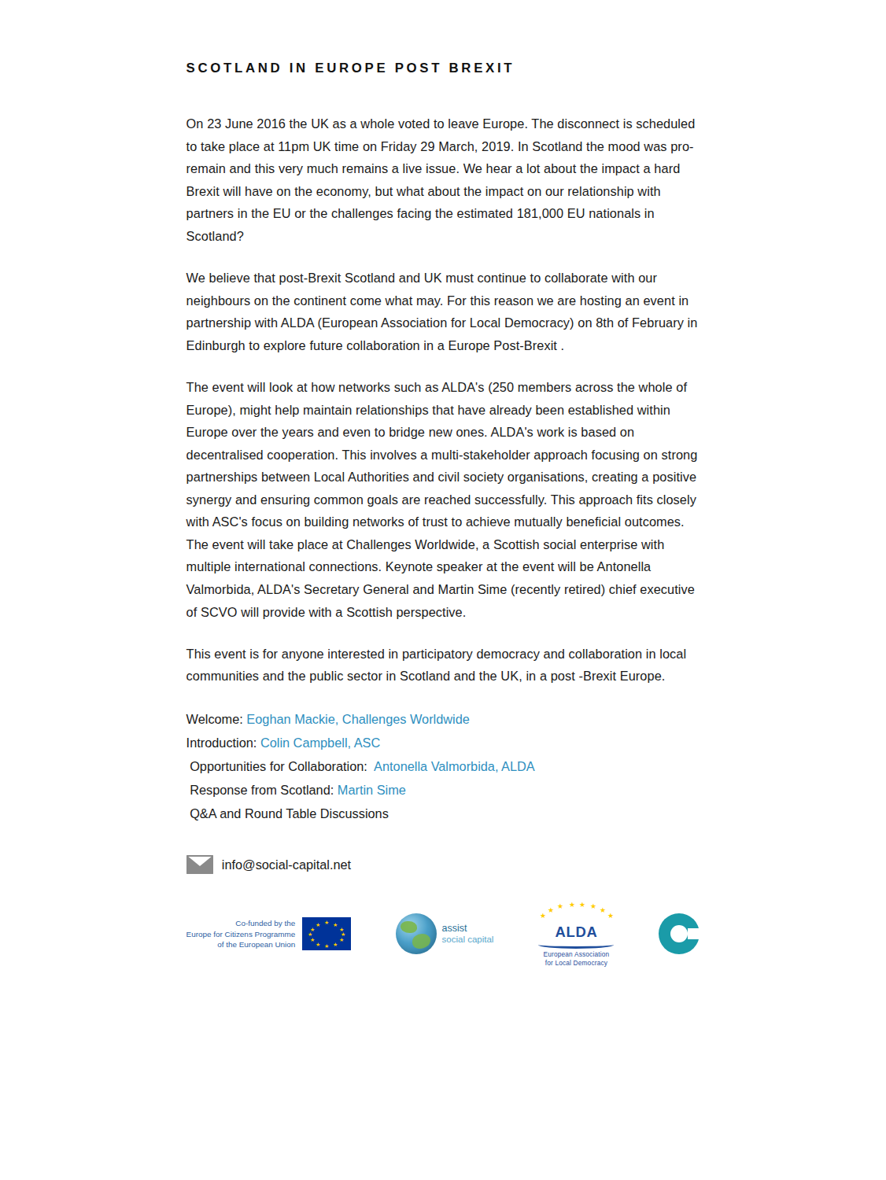Scotland in Europe Post Brexit
On 23 June 2016 the UK as a whole voted to leave Europe. The disconnect is scheduled to take place at 11pm UK time on Friday 29 March, 2019. In Scotland the mood was pro-remain and this very much remains a live issue. We hear a lot about the impact a hard Brexit will have on the economy, but what about the impact on our relationship with partners in the EU or the challenges facing the estimated 181,000 EU nationals in Scotland?
We believe that post-Brexit Scotland and UK must continue to collaborate with our neighbours on the continent come what may. For this reason we are hosting an event in partnership with ALDA (European Association for Local Democracy) on 8th of February in Edinburgh to explore future collaboration in a Europe Post-Brexit .
The event will look at how networks such as ALDA's (250 members across the whole of Europe), might help maintain relationships that have already been established within Europe over the years and even to bridge new ones. ALDA's work is based on decentralised cooperation. This involves a multi-stakeholder approach focusing on strong partnerships between Local Authorities and civil society organisations, creating a positive synergy and ensuring common goals are reached successfully. This approach fits closely with ASC's focus on building networks of trust to achieve mutually beneficial outcomes. The event will take place at Challenges Worldwide, a Scottish social enterprise with multiple international connections. Keynote speaker at the event will be Antonella Valmorbida, ALDA's Secretary General and Martin Sime (recently retired) chief executive of SCVO will provide with a Scottish perspective.
This event is for anyone interested in participatory democracy and collaboration in local communities and the public sector in Scotland and the UK, in a post -Brexit Europe.
Welcome: Eoghan Mackie, Challenges Worldwide Introduction: Colin Campbell, ASC Opportunities for Collaboration: Antonella Valmorbida, ALDA Response from Scotland: Martin Sime Q&A and Round Table Discussions
info@social-capital.net
Co-funded by the
Europe for Citizens Programme
of the European Union
★ ★ ★ ★ ★ ★ ★ ★ ★ ★ ★ ★
assist social capital
★ ★ ★ ★ ★ ★ ★ ★
ALDA
European Association
for Local Democracy